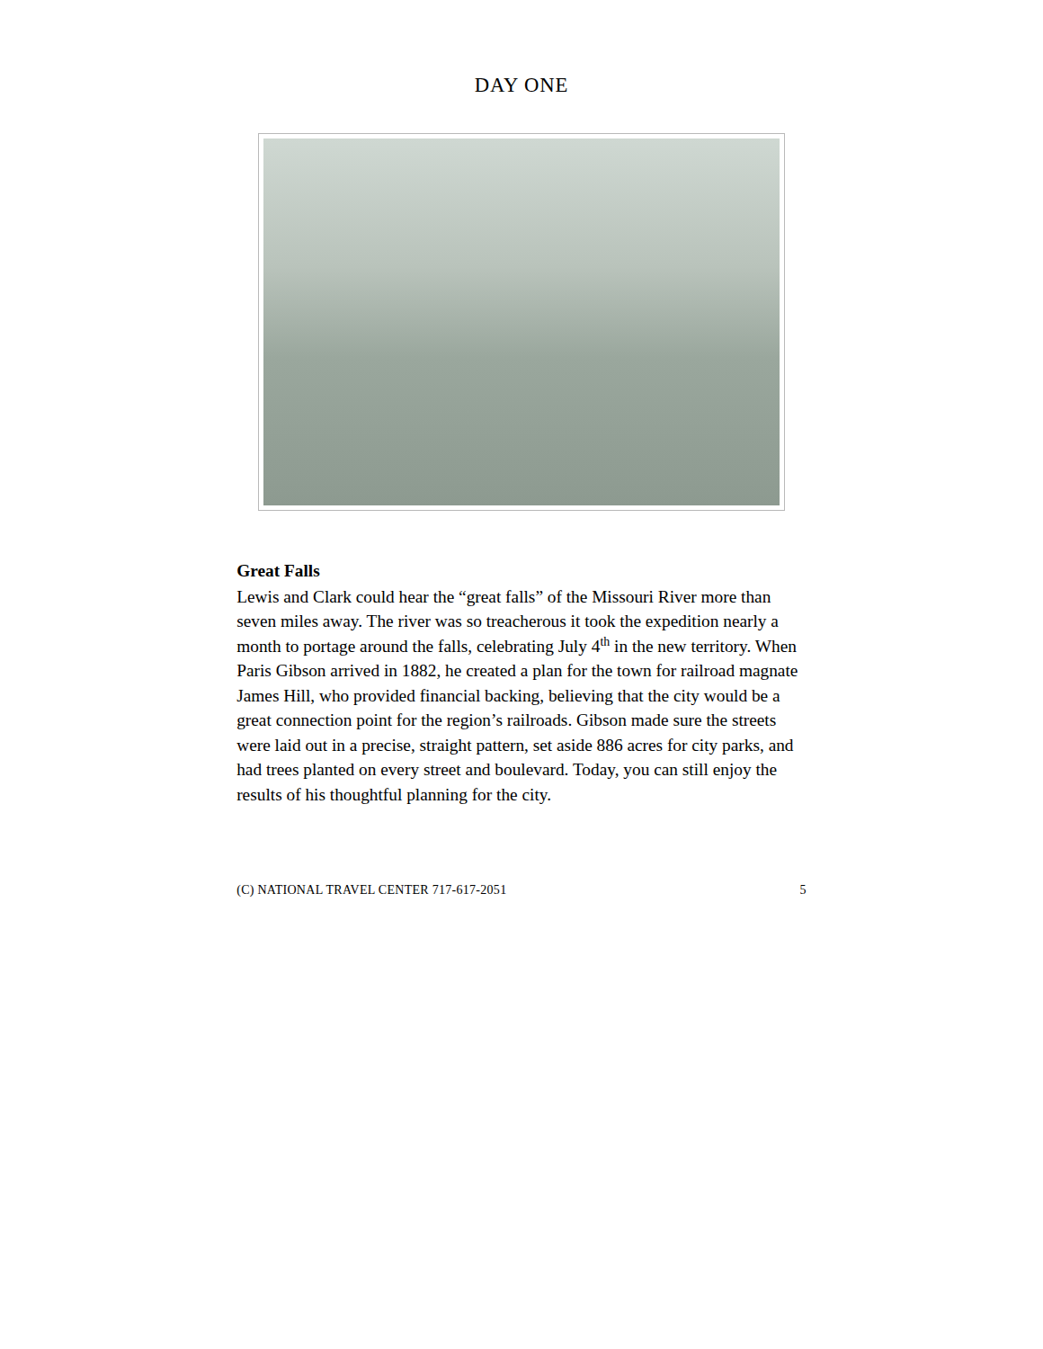DAY ONE
Great Falls
Lewis and Clark could hear the “great falls” of the Missouri River more than seven miles away. The river was so treacherous it took the expedition nearly a month to portage around the falls, celebrating July 4th in the new territory. When Paris Gibson arrived in 1882, he created a plan for the town for railroad magnate James Hill, who provided financial backing, believing that the city would be a great connection point for the region’s railroads. Gibson made sure the streets were laid out in a precise, straight pattern, set aside 886 acres for city parks, and had trees planted on every street and boulevard. Today, you can still enjoy the results of his thoughtful planning for the city.
(C) NATIONAL TRAVEL CENTER 717-617-2051 5